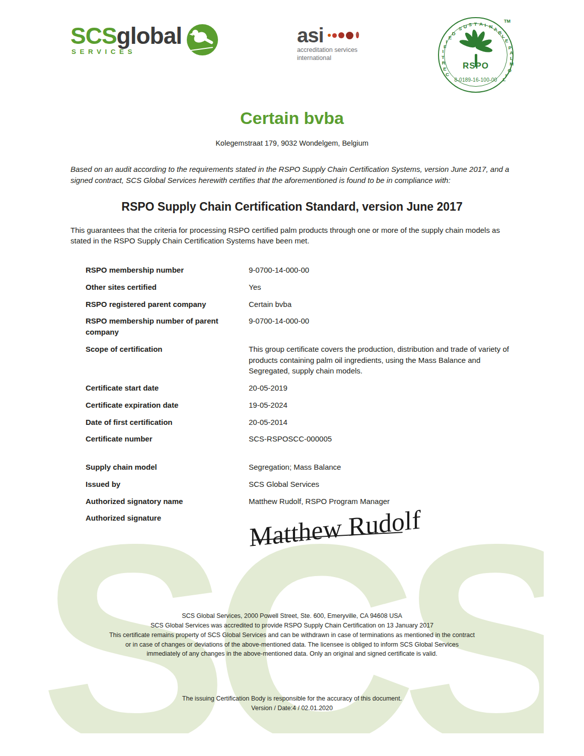SCS
SCS global
SERVICES
asi ®
accreditation services
international
TM
C E R T I F I E D S U S T A I N A B L E P A L M O I L
RSPO
8-0189-16-100-00
Certain bvba
Kolegemstraat 179, 9032 Wondelgem, Belgium
Based on an audit according to the requirements stated in the RSPO Supply Chain Certification Systems, version June 2017, and a signed contract, SCS Global Services herewith certifies that the aforementioned is found to be in compliance with:
RSPO Supply Chain Certification Standard, version June 2017
This guarantees that the criteria for processing RSPO certified palm products through one or more of the supply chain models as stated in the RSPO Supply Chain Certification Systems have been met.
| RSPO membership number | 9-0700-14-000-00 |
| Other sites certified | Yes |
| RSPO registered parent company | Certain bvba |
| RSPO membership number of parent company | 9-0700-14-000-00 |
| Scope of certification | This group certificate covers the production, distribution and trade of variety of products containing palm oil ingredients, using the Mass Balance and Segregated, supply chain models. |
| Certificate start date | 20-05-2019 |
| Certificate expiration date | 19-05-2024 |
| Date of first certification | 20-05-2014 |
| Certificate number | SCS-RSPOSCC-000005 |
| Supply chain model | Segregation; Mass Balance |
| Issued by | SCS Global Services |
| Authorized signatory name | Matthew Rudolf, RSPO Program Manager |
| Authorized signature | Matthew Rudolf |
SCS Global Services, 2000 Powell Street, Ste. 600, Emeryville, CA 94608 USA
SCS Global Services was accredited to provide RSPO Supply Chain Certification on 13 January 2017
This certificate remains property of SCS Global Services and can be withdrawn in case of terminations as mentioned in the contract
or in case of changes or deviations of the above-mentioned data. The licensee is obliged to inform SCS Global Services
immediately of any changes in the above-mentioned data. Only an original and signed certificate is valid.
The issuing Certification Body is responsible for the accuracy of this document.
Version / Date:4 / 02.01.2020